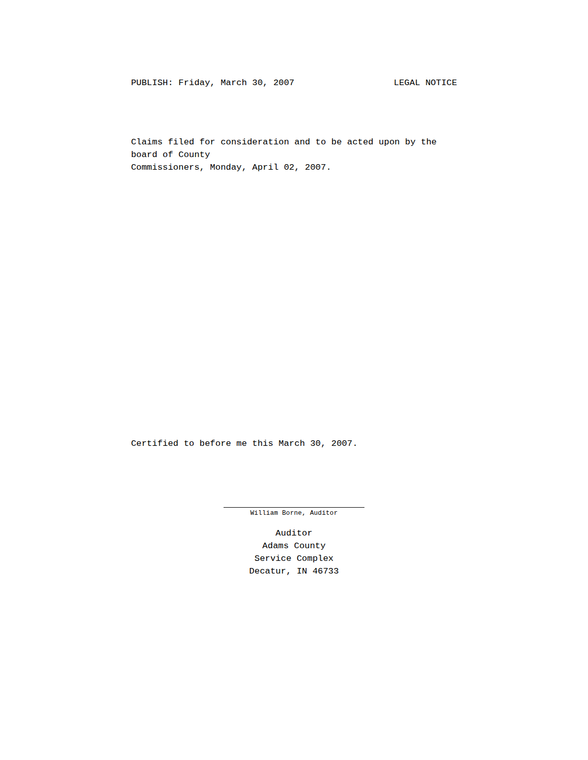PUBLISH: Friday, March 30, 2007 LEGAL NOTICE
Claims filed for consideration and to be acted upon by the board of County Commissioners, Monday, April 02, 2007.
Certified to before me this March 30, 2007.
William Borne, Auditor
Auditor
Adams County
Service Complex
Decatur, IN 46733